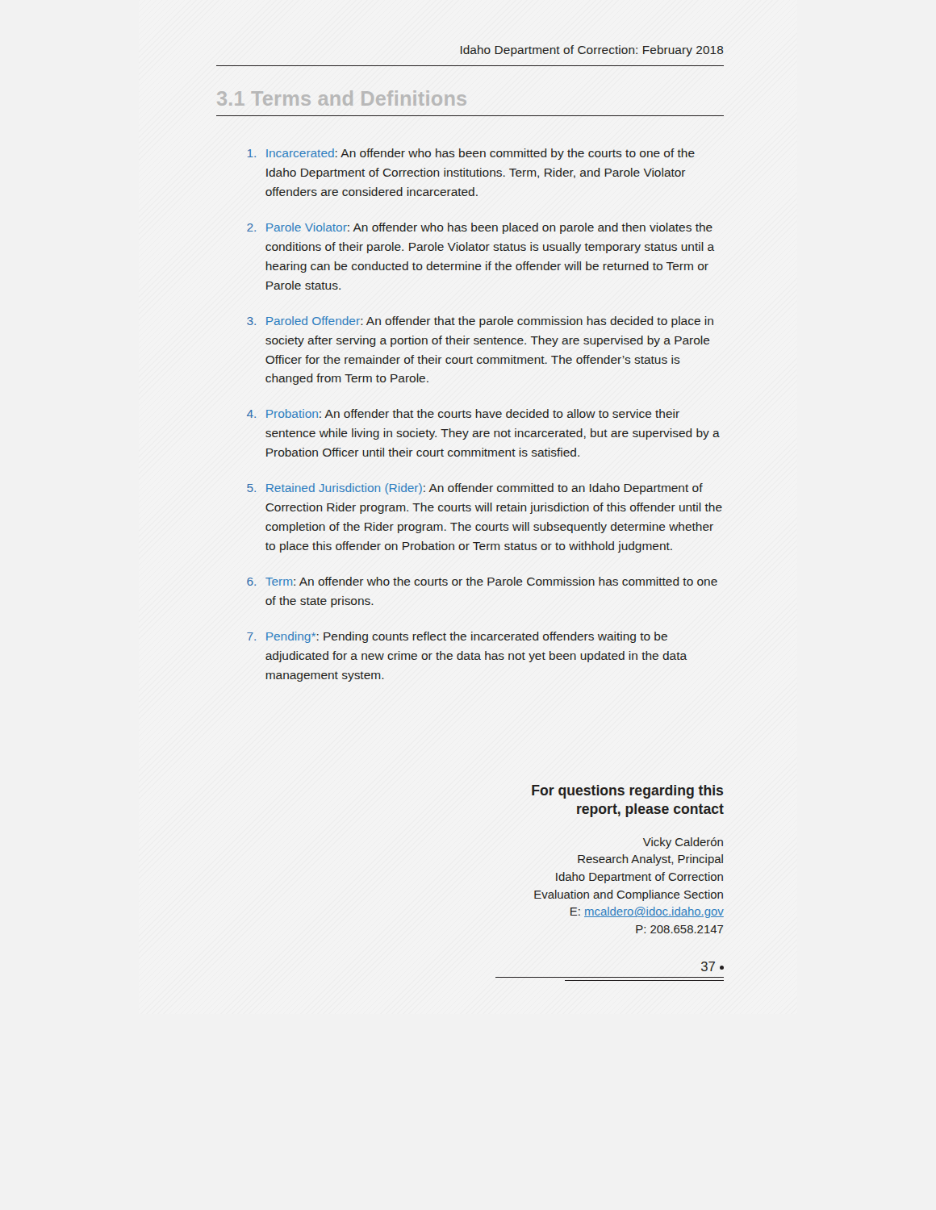Idaho Department of Correction: February 2018
3.1 Terms and Definitions
Incarcerated: An offender who has been committed by the courts to one of the Idaho Department of Correction institutions. Term, Rider, and Parole Violator offenders are considered incarcerated.
Parole Violator: An offender who has been placed on parole and then violates the conditions of their parole. Parole Violator status is usually temporary status until a hearing can be conducted to determine if the offender will be returned to Term or Parole status.
Paroled Offender: An offender that the parole commission has decided to place in society after serving a portion of their sentence. They are supervised by a Parole Officer for the remainder of their court commitment. The offender’s status is changed from Term to Parole.
Probation: An offender that the courts have decided to allow to service their sentence while living in society. They are not incarcerated, but are supervised by a Probation Officer until their court commitment is satisfied.
Retained Jurisdiction (Rider): An offender committed to an Idaho Department of Correction Rider program. The courts will retain jurisdiction of this offender until the completion of the Rider program. The courts will subsequently determine whether to place this offender on Probation or Term status or to withhold judgment.
Term: An offender who the courts or the Parole Commission has committed to one of the state prisons.
Pending*: Pending counts reflect the incarcerated offenders waiting to be adjudicated for a new crime or the data has not yet been updated in the data management system.
For questions regarding this
report, please contact
Vicky Calderón
Research Analyst, Principal
Idaho Department of Correction
Evaluation and Compliance Section
E: mcaldero@idoc.idaho.gov
P: 208.658.2147
37